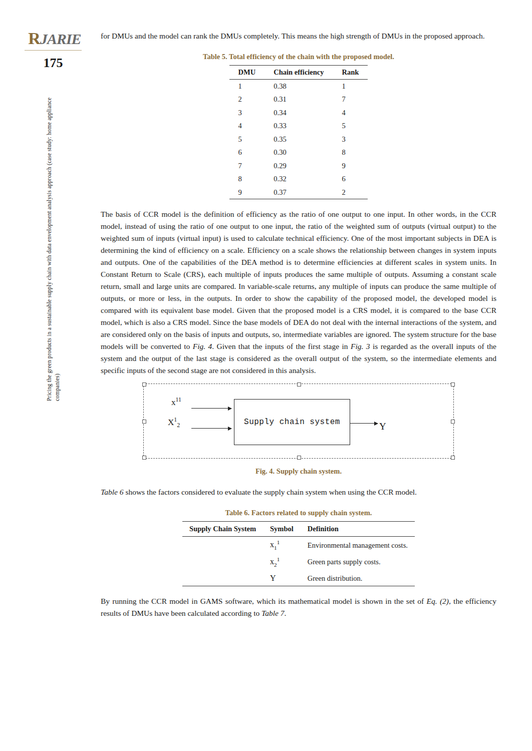RJARIE
175
Pricing the green products in a sustainable supply chain with data envelopment analysis approach (case study: home appliance companies)
for DMUs and the model can rank the DMUs completely. This means the high strength of DMUs in the proposed approach.
Table 5. Total efficiency of the chain with the proposed model.
| DMU | Chain efficiency | Rank |
| --- | --- | --- |
| 1 | 0.38 | 1 |
| 2 | 0.31 | 7 |
| 3 | 0.34 | 4 |
| 4 | 0.33 | 5 |
| 5 | 0.35 | 3 |
| 6 | 0.30 | 8 |
| 7 | 0.29 | 9 |
| 8 | 0.32 | 6 |
| 9 | 0.37 | 2 |
The basis of CCR model is the definition of efficiency as the ratio of one output to one input. In other words, in the CCR model, instead of using the ratio of one output to one input, the ratio of the weighted sum of outputs (virtual output) to the weighted sum of inputs (virtual input) is used to calculate technical efficiency. One of the most important subjects in DEA is determining the kind of efficiency on a scale. Efficiency on a scale shows the relationship between changes in system inputs and outputs. One of the capabilities of the DEA method is to determine efficiencies at different scales in system units. In Constant Return to Scale (CRS), each multiple of inputs produces the same multiple of outputs. Assuming a constant scale return, small and large units are compared. In variable-scale returns, any multiple of inputs can produce the same multiple of outputs, or more or less, in the outputs. In order to show the capability of the proposed model, the developed model is compared with its equivalent base model. Given that the proposed model is a CRS model, it is compared to the base CCR model, which is also a CRS model. Since the base models of DEA do not deal with the internal interactions of the system, and are considered only on the basis of inputs and outputs, so, intermediate variables are ignored. The system structure for the base models will be converted to Fig. 4. Given that the inputs of the first stage in Fig. 3 is regarded as the overall inputs of the system and the output of the last stage is considered as the overall output of the system, so the intermediate elements and specific inputs of the second stage are not considered in this analysis.
x11
X12
Supply chain system
Y
Fig. 4. Supply chain system.
Table 6 shows the factors considered to evaluate the supply chain system when using the CCR model.
Table 6. Factors related to supply chain system.
| Supply Chain System | Symbol | Definition |
| --- | --- | --- |
| | x 1 1 | Environmental management costs. |
| | x 2 1 | Green parts supply costs. |
| | Y | Green distribution. |
By running the CCR model in GAMS software, which its mathematical model is shown in the set of Eq. (2), the efficiency results of DMUs have been calculated according to Table 7.